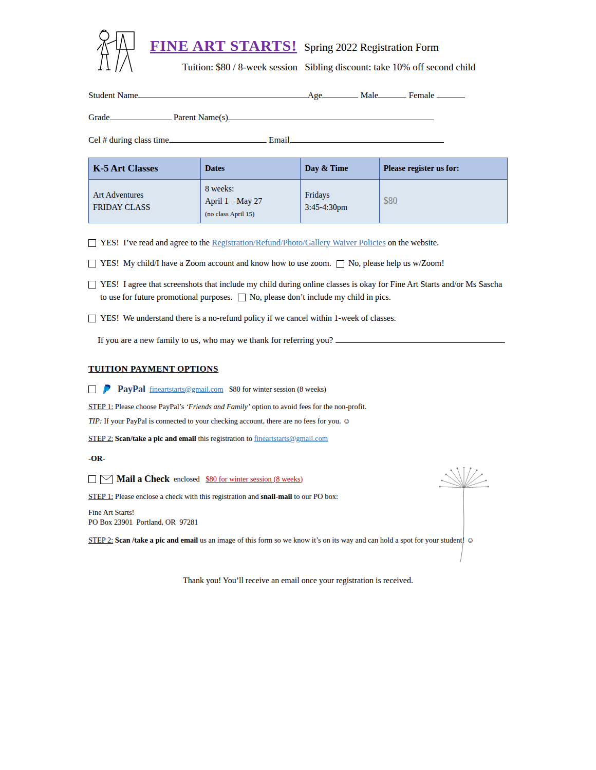FINE ART STARTS!
Spring 2022 Registration Form
Tuition: $80 / 8-week session Sibling discount: take 10% off second child
Student Name Age Male Female
Grade Parent Name(s)
Cel # during class time Email
| K-5 Art Classes | Dates | Day & Time | Please register us for: |
| --- | --- | --- | --- |
| Art Adventures FRIDAY CLASS | 8 weeks: April 1 – May 27 (no class April 15) | Fridays 3:45-4:30pm | $80 |
YES! I’ve read and agree to the Registration/Refund/Photo/Gallery Waiver Policies on the website.
YES! My child/I have a Zoom account and know how to use zoom. No, please help us w/Zoom!
YES! I agree that screenshots that include my child during online classes is okay for Fine Art Starts and/or Ms Sascha to use for future promotional purposes. No, please don’t include my child in pics.
YES! We understand there is a no-refund policy if we cancel within 1-week of classes.
If you are a new family to us, who may we thank for referring you?
TUITION PAYMENT OPTIONS
PayPal fineartstarts@gmail.com $80 for winter session (8 weeks)
STEP 1: Please choose PayPal’s ‘Friends and Family’ option to avoid fees for the non-profit.
TIP: If your PayPal is connected to your checking account, there are no fees for you. ☺
STEP 2: Scan/take a pic and email this registration to fineartstarts@gmail.com
-OR-
Mail a Check enclosed $80 for winter session (8 weeks)
STEP 1: Please enclose a check with this registration and snail-mail to our PO box:
Fine Art Starts!
PO Box 23901 Portland, OR 97281
STEP 2: Scan /take a pic and email us an image of this form so we know it’s on its way and can hold a spot for your student! ☺
Thank you! You’ll receive an email once your registration is received.